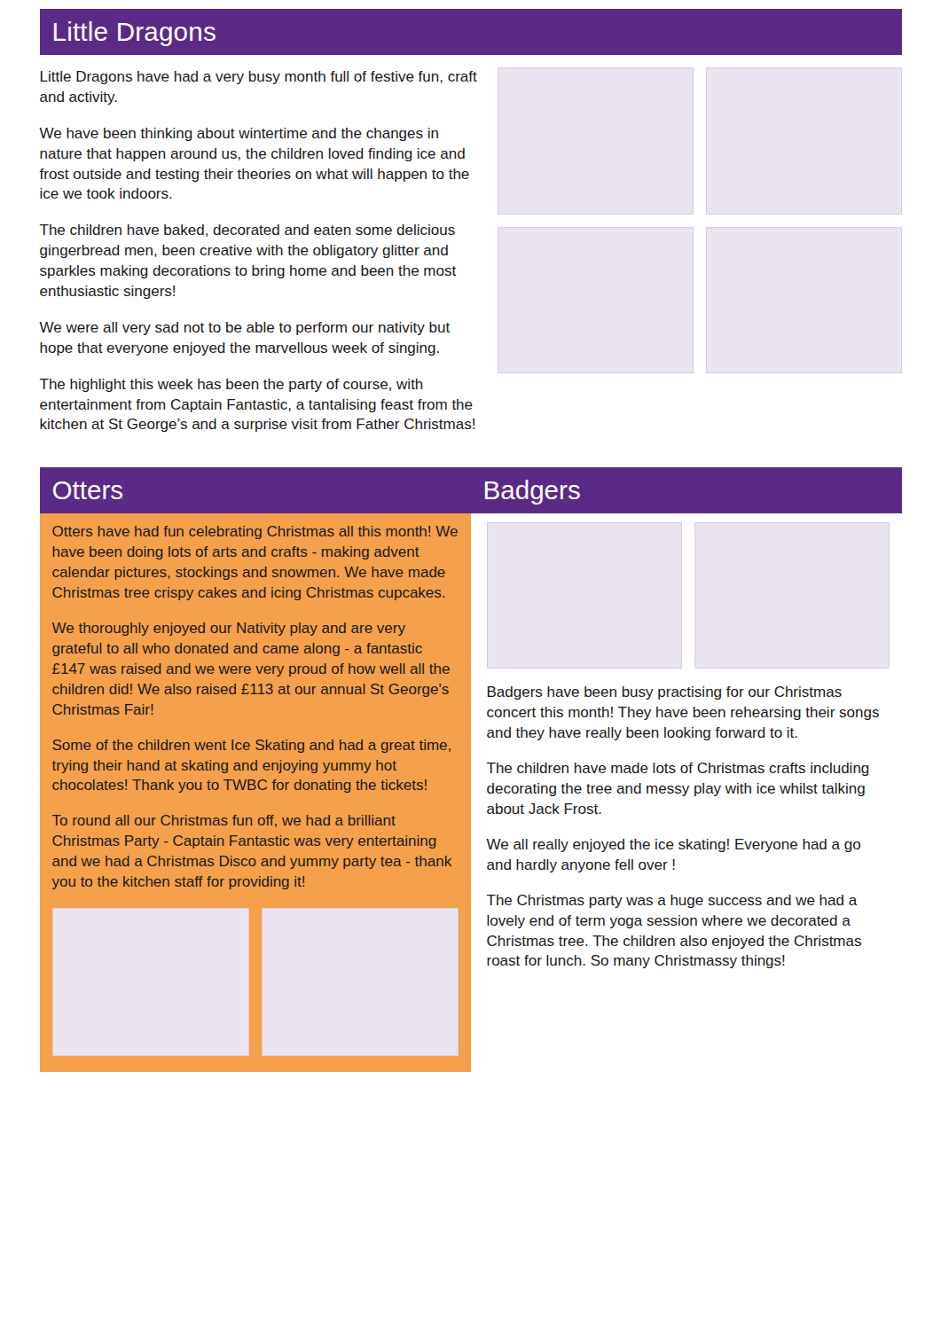Little Dragons
Little Dragons have had a very busy month full of festive fun, craft and activity.
We have been thinking about wintertime and the changes in nature that happen around us, the children loved finding ice and frost outside and testing their theories on what will happen to the ice we took indoors.
The children have baked, decorated and eaten some delicious gingerbread men, been creative with the obligatory glitter and sparkles making decorations to bring home and been the most enthusiastic singers!
We were all very sad not to be able to perform our nativity but hope that everyone enjoyed the marvellous week of singing.
The highlight this week has been the party of course, with entertainment from Captain Fantastic, a tantalising feast from the kitchen at St George’s and a surprise visit from Father Christmas!
Otters
Badgers
Otters have had fun celebrating Christmas all this month! We have been doing lots of arts and crafts - making advent calendar pictures, stockings and snowmen. We have made Christmas tree crispy cakes and icing Christmas cupcakes.
We thoroughly enjoyed our Nativity play and are very grateful to all who donated and came along - a fantastic £147 was raised and we were very proud of how well all the children did! We also raised £113 at our annual St George's Christmas Fair!
Some of the children went Ice Skating and had a great time, trying their hand at skating and enjoying yummy hot chocolates! Thank you to TWBC for donating the tickets!
To round all our Christmas fun off, we had a brilliant Christmas Party - Captain Fantastic was very entertaining and we had a Christmas Disco and yummy party tea - thank you to the kitchen staff for providing it!
Badgers have been busy practising for our Christmas concert this month! They have been rehearsing their songs and they have really been looking forward to it.
The children have made lots of Christmas crafts including decorating the tree and messy play with ice whilst talking about Jack Frost.
We all really enjoyed the ice skating! Everyone had a go and hardly anyone fell over !
The Christmas party was a huge success and we had a lovely end of term yoga session where we decorated a Christmas tree. The children also enjoyed the Christmas roast for lunch. So many Christmassy things!